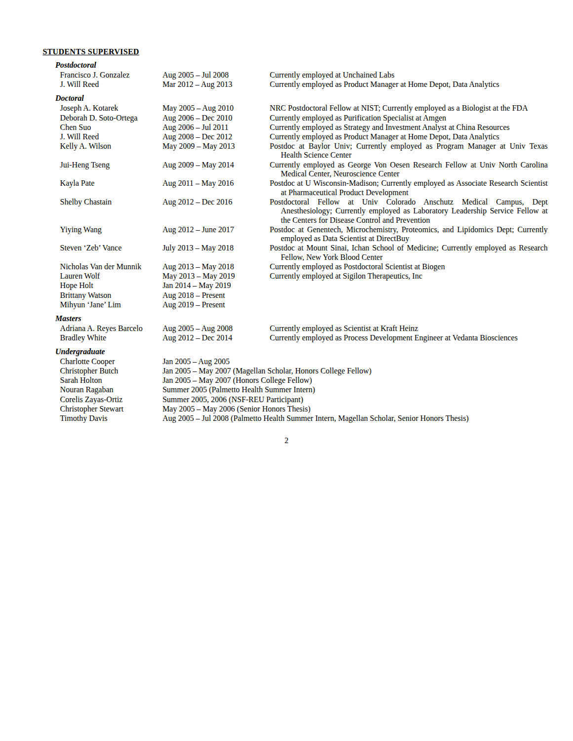STUDENTS SUPERVISED
Postdoctoral
| Francisco J. Gonzalez | Aug 2005 – Jul 2008 | Currently employed at Unchained Labs |
| J. Will Reed | Mar 2012 – Aug 2013 | Currently employed as Product Manager at Home Depot, Data Analytics |
Doctoral
| Joseph A. Kotarek | May 2005 – Aug 2010 | NRC Postdoctoral Fellow at NIST; Currently employed as a Biologist at the FDA |
| Deborah D. Soto-Ortega | Aug 2006 – Dec 2010 | Currently employed as Purification Specialist at Amgen |
| Chen Suo | Aug 2006 – Jul 2011 | Currently employed as Strategy and Investment Analyst at China Resources |
| J. Will Reed | Aug 2008 – Dec 2012 | Currently employed as Product Manager at Home Depot, Data Analytics |
| Kelly A. Wilson | May 2009 – May 2013 | Postdoc at Baylor Univ; Currently employed as Program Manager at Univ Texas Health Science Center |
| Jui-Heng Tseng | Aug 2009 – May 2014 | Currently employed as George Von Oesen Research Fellow at Univ North Carolina Medical Center, Neuroscience Center |
| Kayla Pate | Aug 2011 – May 2016 | Postdoc at U Wisconsin-Madison; Currently employed as Associate Research Scientist at Pharmaceutical Product Development |
| Shelby Chastain | Aug 2012 – Dec 2016 | Postdoctoral Fellow at Univ Colorado Anschutz Medical Campus, Dept Anesthesiology; Currently employed as Laboratory Leadership Service Fellow at the Centers for Disease Control and Prevention |
| Yiying Wang | Aug 2012 – June 2017 | Postdoc at Genentech, Microchemistry, Proteomics, and Lipidomics Dept; Currently employed as Data Scientist at DirectBuy |
| Steven ‘Zeb’ Vance | July 2013 – May 2018 | Postdoc at Mount Sinai, Ichan School of Medicine; Currently employed as Research Fellow, New York Blood Center |
| Nicholas Van der Munnik | Aug 2013 – May 2018 | Currently employed as Postdoctoral Scientist at Biogen |
| Lauren Wolf | May 2013 – May 2019 | Currently employed at Sigilon Therapeutics, Inc |
| Hope Holt | Jan 2014 – May 2019 | |
| Brittany Watson | Aug 2018 – Present | |
| Mihyun ‘Jane’ Lim | Aug 2019 – Present | |
Masters
| Adriana A. Reyes Barcelo | Aug 2005 – Aug 2008 | Currently employed as Scientist at Kraft Heinz |
| Bradley White | Aug 2012 – Dec 2014 | Currently employed as Process Development Engineer at Vedanta Biosciences |
Undergraduate
| Charlotte Cooper | Jan 2005 – Aug 2005 |
| Christopher Butch | Jan 2005 – May 2007 (Magellan Scholar, Honors College Fellow) |
| Sarah Holton | Jan 2005 – May 2007 (Honors College Fellow) |
| Nouran Ragaban | Summer 2005 (Palmetto Health Summer Intern) |
| Corelis Zayas-Ortiz | Summer 2005, 2006 (NSF-REU Participant) |
| Christopher Stewart | May 2005 – May 2006 (Senior Honors Thesis) |
| Timothy Davis | Aug 2005 – Jul 2008 (Palmetto Health Summer Intern, Magellan Scholar, Senior Honors Thesis) |
2